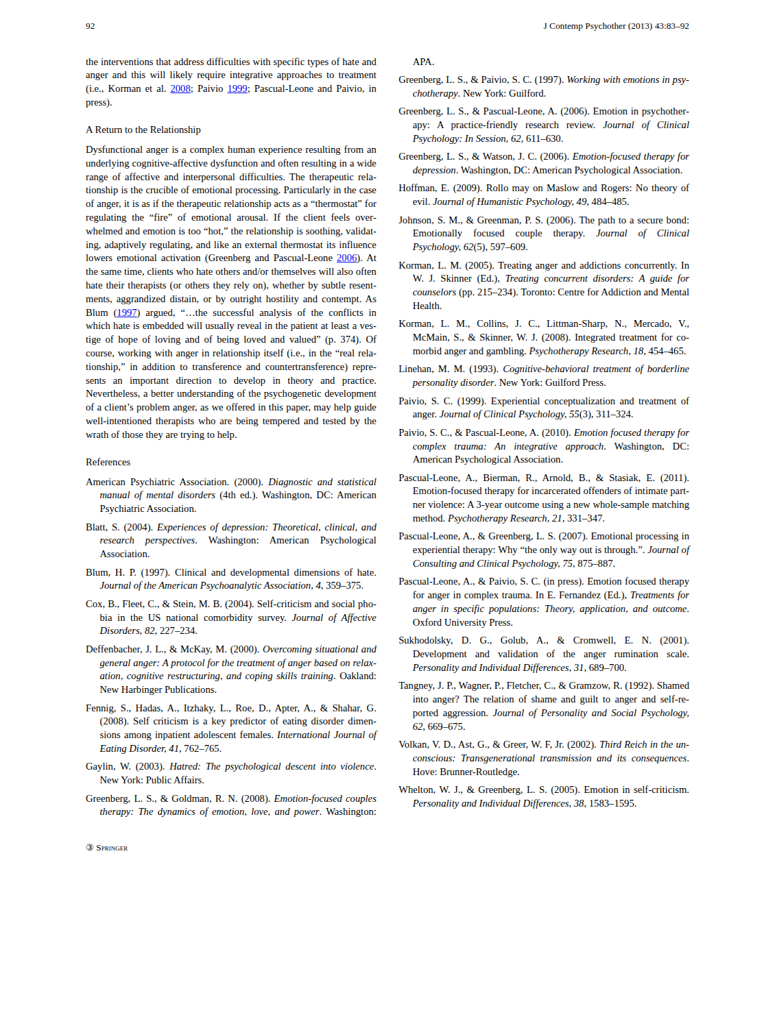92 J Contemp Psychother (2013) 43:83–92
the interventions that address difficulties with specific types of hate and anger and this will likely require integrative approaches to treatment (i.e., Korman et al. 2008; Paivio 1999; Pascual-Leone and Paivio, in press).
A Return to the Relationship
Dysfunctional anger is a complex human experience resulting from an underlying cognitive-affective dysfunction and often resulting in a wide range of affective and interpersonal difficulties. The therapeutic relationship is the crucible of emotional processing. Particularly in the case of anger, it is as if the therapeutic relationship acts as a “thermostat” for regulating the “fire” of emotional arousal. If the client feels overwhelmed and emotion is too “hot,” the relationship is soothing, validating, adaptively regulating, and like an external thermostat its influence lowers emotional activation (Greenberg and Pascual-Leone 2006). At the same time, clients who hate others and/or themselves will also often hate their therapists (or others they rely on), whether by subtle resentments, aggrandized distain, or by outright hostility and contempt. As Blum (1997) argued, “…the successful analysis of the conflicts in which hate is embedded will usually reveal in the patient at least a vestige of hope of loving and of being loved and valued” (p. 374). Of course, working with anger in relationship itself (i.e., in the “real relationship,” in addition to transference and countertransference) represents an important direction to develop in theory and practice. Nevertheless, a better understanding of the psychogenetic development of a client’s problem anger, as we offered in this paper, may help guide well-intentioned therapists who are being tempered and tested by the wrath of those they are trying to help.
References
American Psychiatric Association. (2000). Diagnostic and statistical manual of mental disorders (4th ed.). Washington, DC: American Psychiatric Association.
Blatt, S. (2004). Experiences of depression: Theoretical, clinical, and research perspectives. Washington: American Psychological Association.
Blum, H. P. (1997). Clinical and developmental dimensions of hate. Journal of the American Psychoanalytic Association, 4, 359–375.
Cox, B., Fleet, C., & Stein, M. B. (2004). Self-criticism and social phobia in the US national comorbidity survey. Journal of Affective Disorders, 82, 227–234.
Deffenbacher, J. L., & McKay, M. (2000). Overcoming situational and general anger: A protocol for the treatment of anger based on relaxation, cognitive restructuring, and coping skills training. Oakland: New Harbinger Publications.
Fennig, S., Hadas, A., Itzhaky, L., Roe, D., Apter, A., & Shahar, G. (2008). Self criticism is a key predictor of eating disorder dimensions among inpatient adolescent females. International Journal of Eating Disorder, 41, 762–765.
Gaylin, W. (2003). Hatred: The psychological descent into violence. New York: Public Affairs.
Greenberg, L. S., & Goldman, R. N. (2008). Emotion-focused couples therapy: The dynamics of emotion, love, and power. Washington: APA.
Greenberg, L. S., & Paivio, S. C. (1997). Working with emotions in psychotherapy. New York: Guilford.
Greenberg, L. S., & Pascual-Leone, A. (2006). Emotion in psychotherapy: A practice-friendly research review. Journal of Clinical Psychology: In Session, 62, 611–630.
Greenberg, L. S., & Watson, J. C. (2006). Emotion-focused therapy for depression. Washington, DC: American Psychological Association.
Hoffman, E. (2009). Rollo may on Maslow and Rogers: No theory of evil. Journal of Humanistic Psychology, 49, 484–485.
Johnson, S. M., & Greenman, P. S. (2006). The path to a secure bond: Emotionally focused couple therapy. Journal of Clinical Psychology, 62(5), 597–609.
Korman, L. M. (2005). Treating anger and addictions concurrently. In W. J. Skinner (Ed.), Treating concurrent disorders: A guide for counselors (pp. 215–234). Toronto: Centre for Addiction and Mental Health.
Korman, L. M., Collins, J. C., Littman-Sharp, N., Mercado, V., McMain, S., & Skinner, W. J. (2008). Integrated treatment for comorbid anger and gambling. Psychotherapy Research, 18, 454–465.
Linehan, M. M. (1993). Cognitive-behavioral treatment of borderline personality disorder. New York: Guilford Press.
Paivio, S. C. (1999). Experiential conceptualization and treatment of anger. Journal of Clinical Psychology, 55(3), 311–324.
Paivio, S. C., & Pascual-Leone, A. (2010). Emotion focused therapy for complex trauma: An integrative approach. Washington, DC: American Psychological Association.
Pascual-Leone, A., Bierman, R., Arnold, B., & Stasiak, E. (2011). Emotion-focused therapy for incarcerated offenders of intimate partner violence: A 3-year outcome using a new whole-sample matching method. Psychotherapy Research, 21, 331–347.
Pascual-Leone, A., & Greenberg, L. S. (2007). Emotional processing in experiential therapy: Why “the only way out is through.”. Journal of Consulting and Clinical Psychology, 75, 875–887.
Pascual-Leone, A., & Paivio, S. C. (in press). Emotion focused therapy for anger in complex trauma. In E. Fernandez (Ed.), Treatments for anger in specific populations: Theory, application, and outcome. Oxford University Press.
Sukhodolsky, D. G., Golub, A., & Cromwell, E. N. (2001). Development and validation of the anger rumination scale. Personality and Individual Differences, 31, 689–700.
Tangney, J. P., Wagner, P., Fletcher, C., & Gramzow, R. (1992). Shamed into anger? The relation of shame and guilt to anger and self-reported aggression. Journal of Personality and Social Psychology, 62, 669–675.
Volkan, V. D., Ast, G., & Greer, W. F, Jr. (2002). Third Reich in the unconscious: Transgenerational transmission and its consequences. Hove: Brunner-Routledge.
Whelton, W. J., & Greenberg, L. S. (2005). Emotion in self-criticism. Personality and Individual Differences, 38, 1583–1595.
③ Springer